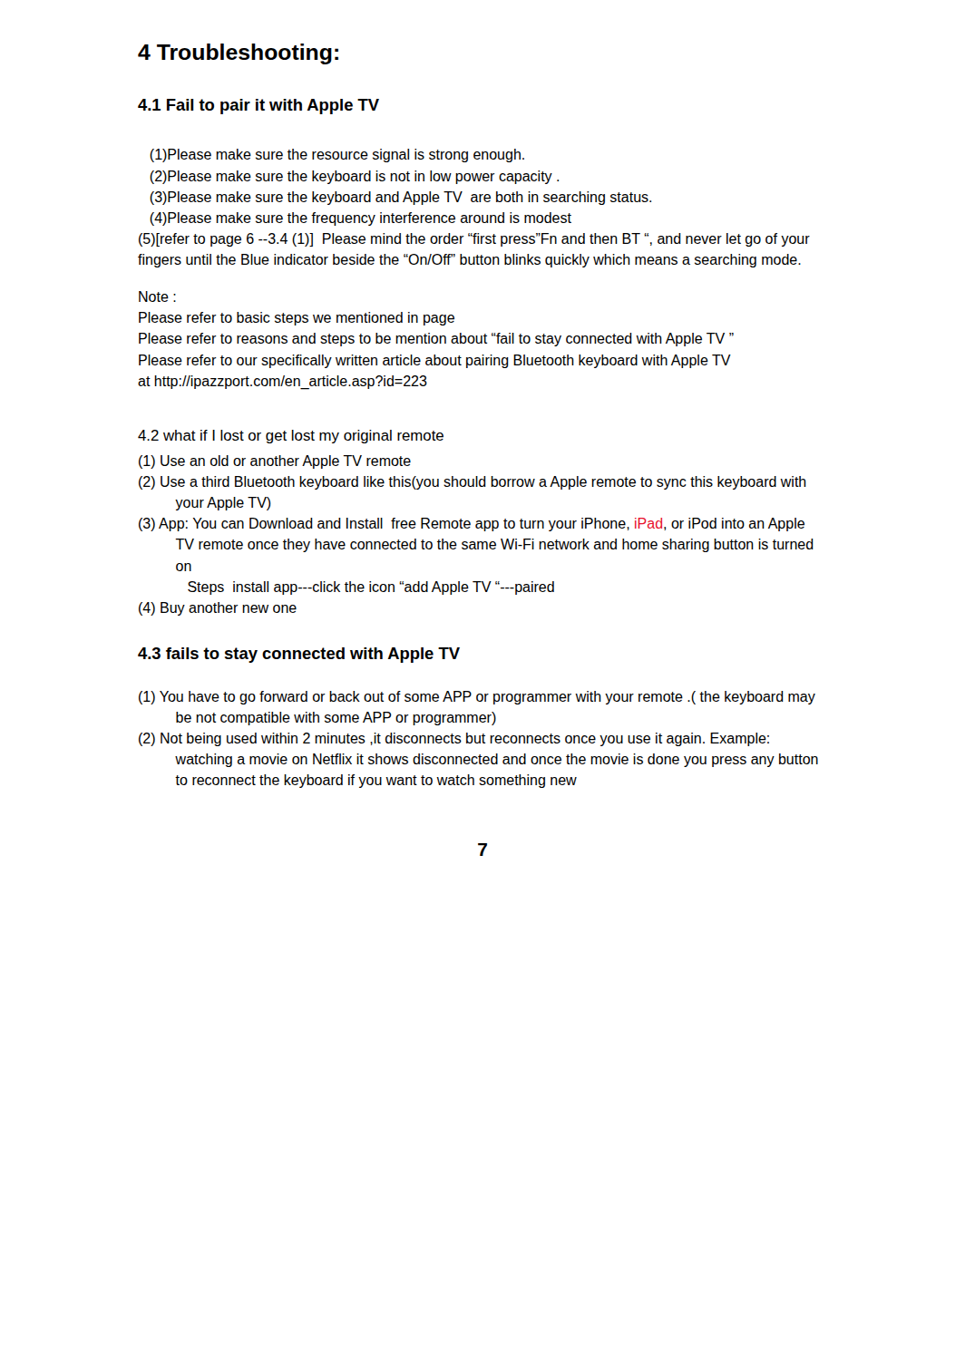4 Troubleshooting:
4.1 Fail to pair it with Apple TV
(1)Please make sure the resource signal is strong enough.
(2)Please make sure the keyboard is not in low power capacity .
(3)Please make sure the keyboard and Apple TV are both in searching status.
(4)Please make sure the frequency interference around is modest
(5)[refer to page 6 --3.4 (1)] Please mind the order “first press”Fn and then BT “, and never let go of your fingers until the Blue indicator beside the “On/Off” button blinks quickly which means a searching mode.
Note :
Please refer to basic steps we mentioned in page
Please refer to reasons and steps to be mention about “fail to stay connected with Apple TV ”
Please refer to our specifically written article about pairing Bluetooth keyboard with Apple TV
at http://ipazzport.com/en_article.asp?id=223
4.2 what if I lost or get lost my original remote
(1) Use an old or another Apple TV remote
(2) Use a third Bluetooth keyboard like this(you should borrow a Apple remote to sync this keyboard with your Apple TV)
(3) App: You can Download and Install free Remote app to turn your iPhone, iPad, or iPod into an Apple TV remote once they have connected to the same Wi-Fi network and home sharing button is turned on
Steps install app---click the icon “add Apple TV “---paired
(4) Buy another new one
4.3 fails to stay connected with Apple TV
(1) You have to go forward or back out of some APP or programmer with your remote .( the keyboard may be not compatible with some APP or programmer)
(2) Not being used within 2 minutes ,it disconnects but reconnects once you use it again. Example: watching a movie on Netflix it shows disconnected and once the movie is done you press any button to reconnect the keyboard if you want to watch something new
7